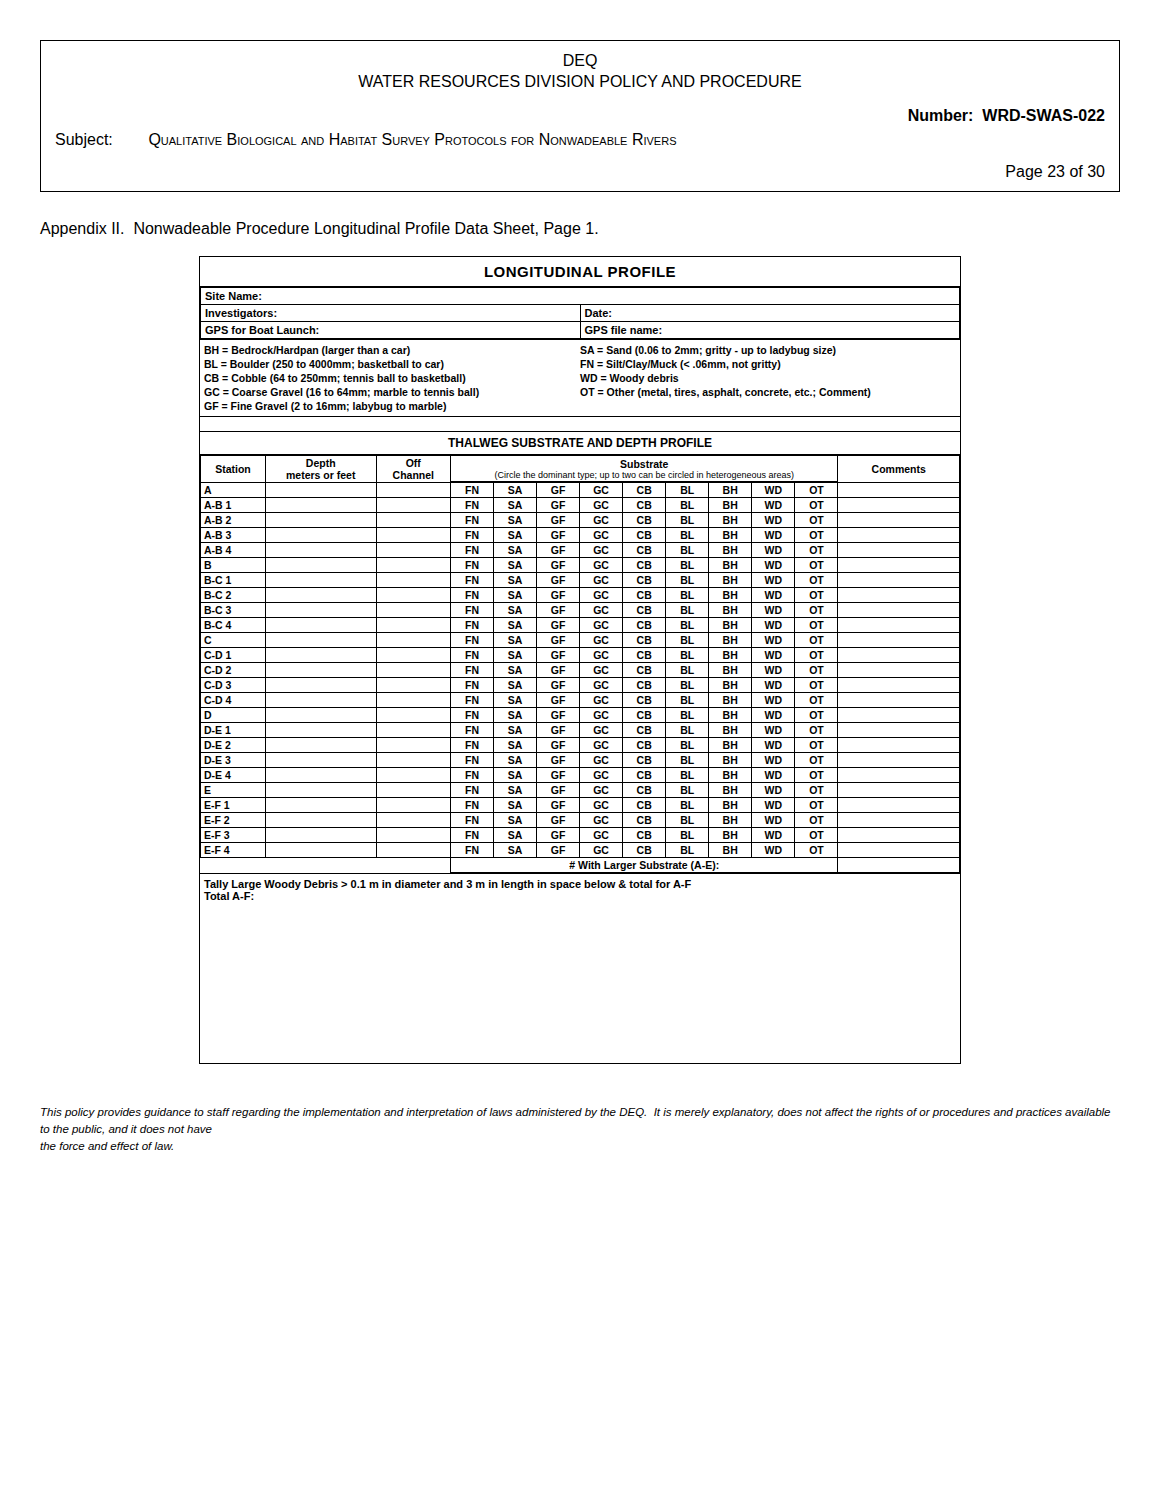DEQ
WATER RESOURCES DIVISION POLICY AND PROCEDURE
Number: WRD-SWAS-022
Subject: Qualitative Biological and Habitat Survey Protocols for Nonwadeable Rivers
Page 23 of 30
Appendix II. Nonwadeable Procedure Longitudinal Profile Data Sheet, Page 1.
LONGITUDINAL PROFILE
| Site Name: |
| Investigators: | Date: |
| GPS for Boat Launch: | GPS file name: |
| BH = Bedrock/Hardpan (larger than a car) | SA = Sand (0.06 to 2mm; gritty - up to ladybug size) |
| BL = Boulder (250 to 4000mm; basketball to car) | FN = Silt/Clay/Muck (< .06mm, not gritty) |
| CB = Cobble (64 to 250mm; tennis ball to basketball) | WD = Woody debris |
| GC = Coarse Gravel (16 to 64mm; marble to tennis ball) | OT = Other (metal, tires, asphalt, concrete, etc.; Comment) |
| GF = Fine Gravel (2 to 16mm; labybug to marble) | |
THALWEG SUBSTRATE AND DEPTH PROFILE
| Station | Depth meters or feet | Off Channel | Substrate (Circle the dominant type; up to two can be circled in heterogeneous areas) | Comments |
| --- | --- | --- | --- | --- |
| A | | | FN | SA | GF | GC | CB | BL | BH | WD | OT | |
| A-B 1 | | | FN | SA | GF | GC | CB | BL | BH | WD | OT | |
| A-B 2 | | | FN | SA | GF | GC | CB | BL | BH | WD | OT | |
| A-B 3 | | | FN | SA | GF | GC | CB | BL | BH | WD | OT | |
| A-B 4 | | | FN | SA | GF | GC | CB | BL | BH | WD | OT | |
| B | | | FN | SA | GF | GC | CB | BL | BH | WD | OT | |
| B-C 1 | | | FN | SA | GF | GC | CB | BL | BH | WD | OT | |
| B-C 2 | | | FN | SA | GF | GC | CB | BL | BH | WD | OT | |
| B-C 3 | | | FN | SA | GF | GC | CB | BL | BH | WD | OT | |
| B-C 4 | | | FN | SA | GF | GC | CB | BL | BH | WD | OT | |
| C | | | FN | SA | GF | GC | CB | BL | BH | WD | OT | |
| C-D 1 | | | FN | SA | GF | GC | CB | BL | BH | WD | OT | |
| C-D 2 | | | FN | SA | GF | GC | CB | BL | BH | WD | OT | |
| C-D 3 | | | FN | SA | GF | GC | CB | BL | BH | WD | OT | |
| C-D 4 | | | FN | SA | GF | GC | CB | BL | BH | WD | OT | |
| D | | | FN | SA | GF | GC | CB | BL | BH | WD | OT | |
| D-E 1 | | | FN | SA | GF | GC | CB | BL | BH | WD | OT | |
| D-E 2 | | | FN | SA | GF | GC | CB | BL | BH | WD | OT | |
| D-E 3 | | | FN | SA | GF | GC | CB | BL | BH | WD | OT | |
| D-E 4 | | | FN | SA | GF | GC | CB | BL | BH | WD | OT | |
| E | | | FN | SA | GF | GC | CB | BL | BH | WD | OT | |
| E-F 1 | | | FN | SA | GF | GC | CB | BL | BH | WD | OT | |
| E-F 2 | | | FN | SA | GF | GC | CB | BL | BH | WD | OT | |
| E-F 3 | | | FN | SA | GF | GC | CB | BL | BH | WD | OT | |
| E-F 4 | | | FN | SA | GF | GC | CB | BL | BH | WD | OT | |
| | # With Larger Substrate (A-E): | |
Tally Large Woody Debris > 0.1 m in diameter and 3 m in length in space below & total for A-F
Total A-F:
This policy provides guidance to staff regarding the implementation and interpretation of laws administered by the DEQ. It is merely explanatory, does not affect the rights of or procedures and practices available to the public, and it does not have
the force and effect of law.